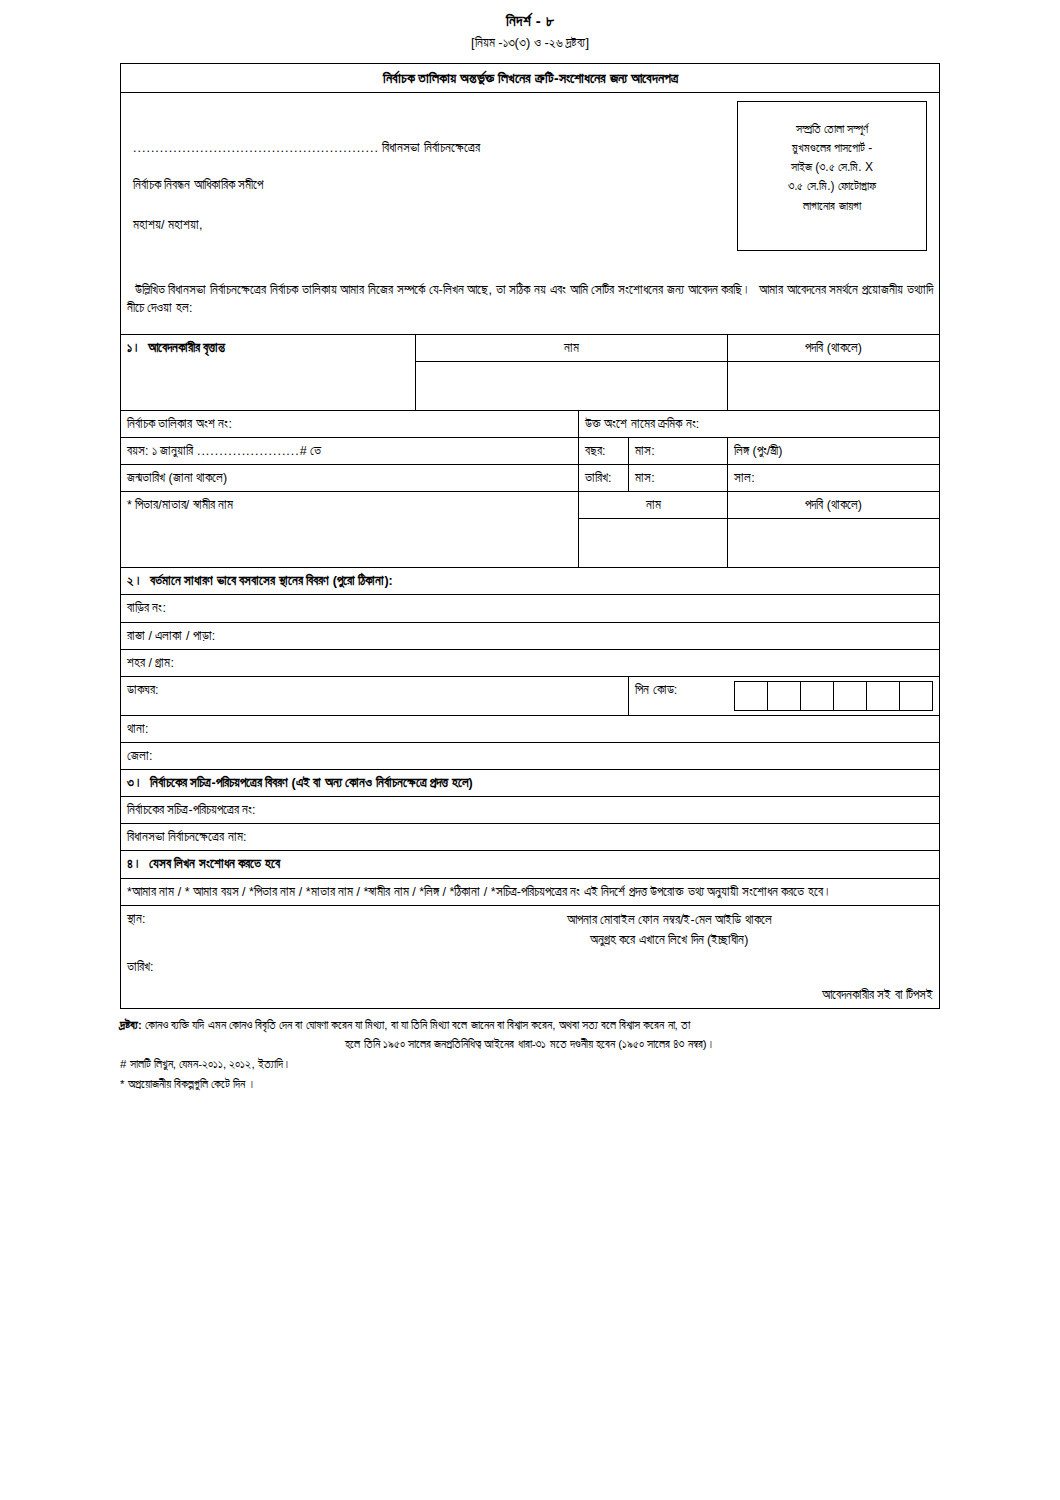নিদর্শ - ৮
[নিয়ম -১৩(৩) ও -২৬ দ্রষ্টব্য]
| নির্বাচক তালিকায় অন্তর্ভুক্ত লিখনের ত্রুটি-সংশোধনের জন্য আবেদনপত্র |
| / ....................................................... বিধানসভা নির্বাচনক্ষেত্রের নির্বাচক নিবন্ধন আধিকারিক সমীপে মহাশয়/ মহাশয়া, / সম্প্রতি তোলা সম্পূর্ণ মুখমণ্ডলের পাসপোর্ট - সাইজ (৩.৫ সে.মি. X ৩.৫ সে.মি.) ফোটোগ্রাফ লাগানোর জায়গা / উল্লিখিত বিধানসভা নির্বাচনক্ষেত্রের নির্বাচক তালিকায় আমার নিজের সম্পর্কে যে-লিখন আছে, তা সঠিক নয় এবং আমি সেটির সংশোধনের জন্য আবেদন করছি। আমার আবেদনের সমর্থনে প্রয়োজনীয় তথ্যাদি নীচে দেওয়া হল: |
| ১। আবেদনকারীর বৃত্তান্ত | নাম | পদবি (থাকলে) |
| নির্বাচক তালিকার অংশ নং: | উক্ত অংশে নামের ক্রমিক নং: |
| বয়স: ১ জানুয়ারি ....................... # তে | বছর: | মাস: | লিঙ্গ (পুং/স্ত্রী) |
| জন্মতারিখ (জানা থাকলে) | তারিখ: | মাস: | সাল: |
| * পিতার/মাতার/ স্বামীর নাম | নাম | পদবি (থাকলে) |
| ২। বর্তমানে সাধারণ ভাবে বসবাসের স্থানের বিবরণ (পুরো ঠিকানা): |
| বাড়ির নং: |
| রাস্তা / এলাকা / পাড়া: |
| শহর / গ্রাম: |
| ডাকঘর: | পিন কোড: |
| থানা: |
| জেলা: |
| ৩। নির্বাচকের সচিত্র-পরিচয়পত্রের বিবরণ (এই বা অন্য কোনও নির্বাচনক্ষেত্রে প্রদত্ত হলে) |
| নির্বাচকের সচিত্র-পরিচয়পত্রের নং: |
| বিধানসভা নির্বাচনক্ষেত্রের নাম: |
| ৪। যেসব লিখন সংশোধন করতে হবে |
| *আমার নাম / * আমার বয়স / *পিতার নাম / *মাতার নাম / *স্বামীর নাম / *লিঙ্গ / *ঠিকানা / *সচিত্র-পরিচয়পত্রের নং এই নিদর্শে প্রদত্ত উপরোক্ত তথ্য অনুযায়ী সংশোধন করতে হবে। |
| / স্থান: / আপনার মোবাইল ফোন নম্বর/ই-মেল আইডি থাকলে অনুগ্রহ করে এখানে লিখে দিন (ইচ্ছাধীন) / / তারিখ: / আবেদনকারীর সই বা টিপসই / |
দ্রষ্টব্য: কোনও ব্যক্তি যদি এমন কোনও বিবৃতি দেন বা ঘোষণা করেন যা মিথ্যা, বা যা তিনি মিথ্যা বলে জানেন বা বিশ্বাস করেন, অথবা সত্য বলে বিশ্বাস করেন না, তা
হলে তিনি ১৯৫০ সালের জনপ্রতিনিধিত্ব আইনের ধারা-৩১ মতে দণ্ডনীয় হবেন (১৯৫০ সালের ৪৩ নম্বর)।
# সালটি লিখুন, যেমন-২০১১, ২০১২, ইত্যাদি।
* অপ্রয়োজনীয় বিকল্পগুলি কেটে দিন ।